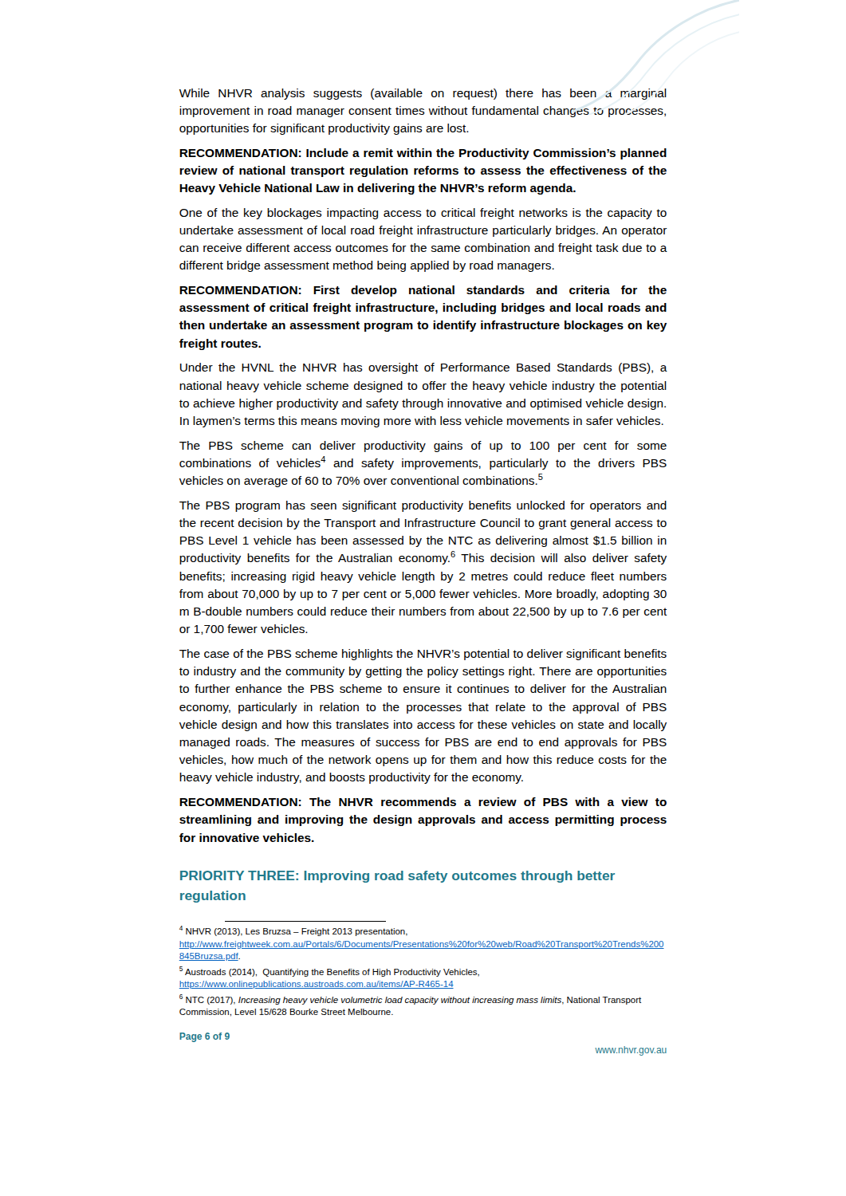While NHVR analysis suggests (available on request) there has been a marginal improvement in road manager consent times without fundamental changes to processes, opportunities for significant productivity gains are lost.
RECOMMENDATION: Include a remit within the Productivity Commission’s planned review of national transport regulation reforms to assess the effectiveness of the Heavy Vehicle National Law in delivering the NHVR’s reform agenda.
One of the key blockages impacting access to critical freight networks is the capacity to undertake assessment of local road freight infrastructure particularly bridges. An operator can receive different access outcomes for the same combination and freight task due to a different bridge assessment method being applied by road managers.
RECOMMENDATION: First develop national standards and criteria for the assessment of critical freight infrastructure, including bridges and local roads and then undertake an assessment program to identify infrastructure blockages on key freight routes.
Under the HVNL the NHVR has oversight of Performance Based Standards (PBS), a national heavy vehicle scheme designed to offer the heavy vehicle industry the potential to achieve higher productivity and safety through innovative and optimised vehicle design. In laymen’s terms this means moving more with less vehicle movements in safer vehicles.
The PBS scheme can deliver productivity gains of up to 100 per cent for some combinations of vehicles4 and safety improvements, particularly to the drivers PBS vehicles on average of 60 to 70% over conventional combinations.5
The PBS program has seen significant productivity benefits unlocked for operators and the recent decision by the Transport and Infrastructure Council to grant general access to PBS Level 1 vehicle has been assessed by the NTC as delivering almost $1.5 billion in productivity benefits for the Australian economy.6 This decision will also deliver safety benefits; increasing rigid heavy vehicle length by 2 metres could reduce fleet numbers from about 70,000 by up to 7 per cent or 5,000 fewer vehicles. More broadly, adopting 30 m B-double numbers could reduce their numbers from about 22,500 by up to 7.6 per cent or 1,700 fewer vehicles.
The case of the PBS scheme highlights the NHVR’s potential to deliver significant benefits to industry and the community by getting the policy settings right. There are opportunities to further enhance the PBS scheme to ensure it continues to deliver for the Australian economy, particularly in relation to the processes that relate to the approval of PBS vehicle design and how this translates into access for these vehicles on state and locally managed roads. The measures of success for PBS are end to end approvals for PBS vehicles, how much of the network opens up for them and how this reduce costs for the heavy vehicle industry, and boosts productivity for the economy.
RECOMMENDATION: The NHVR recommends a review of PBS with a view to streamlining and improving the design approvals and access permitting process for innovative vehicles.
PRIORITY THREE: Improving road safety outcomes through better regulation
4 NHVR (2013), Les Bruzsa – Freight 2013 presentation,
http://www.freightweek.com.au/Portals/6/Documents/Presentations%20for%20web/Road%20Transport%20Trends%200845Bruzsa.pdf.
5 Austroads (2014), Quantifying the Benefits of High Productivity Vehicles,
https://www.onlinepublications.austroads.com.au/items/AP-R465-14
6 NTC (2017), Increasing heavy vehicle volumetric load capacity without increasing mass limits, National Transport Commission, Level 15/628 Bourke Street Melbourne.
Page 6 of 9 www.nhvr.gov.au